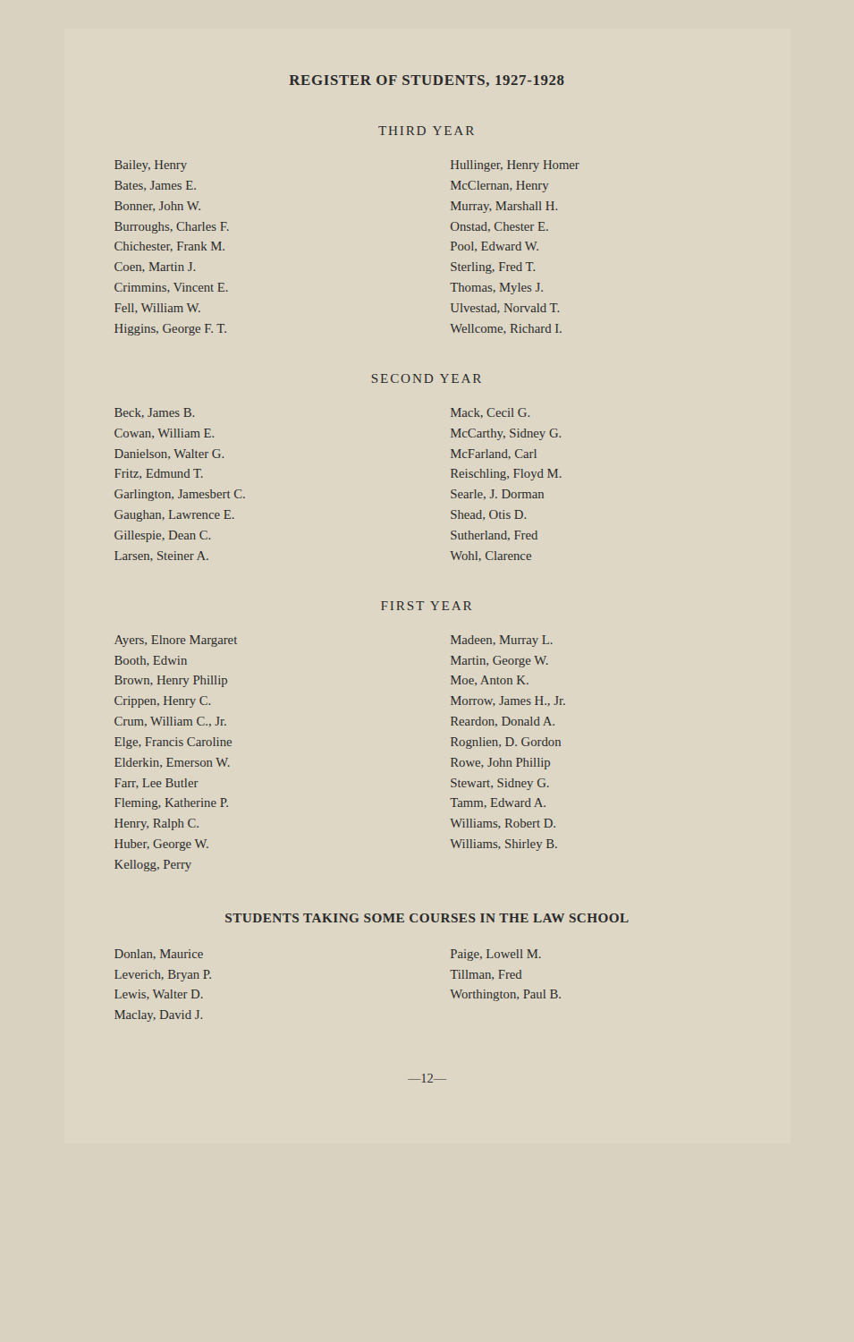REGISTER OF STUDENTS, 1927-1928
THIRD YEAR
Bailey, Henry
Bates, James E.
Bonner, John W.
Burroughs, Charles F.
Chichester, Frank M.
Coen, Martin J.
Crimmins, Vincent E.
Fell, William W.
Higgins, George F. T.
Hullinger, Henry Homer
McClernan, Henry
Murray, Marshall H.
Onstad, Chester E.
Pool, Edward W.
Sterling, Fred T.
Thomas, Myles J.
Ulvestad, Norvald T.
Wellcome, Richard I.
SECOND YEAR
Beck, James B.
Cowan, William E.
Danielson, Walter G.
Fritz, Edmund T.
Garlington, Jamesbert C.
Gaughan, Lawrence E.
Gillespie, Dean C.
Larsen, Steiner A.
Mack, Cecil G.
McCarthy, Sidney G.
McFarland, Carl
Reischling, Floyd M.
Searle, J. Dorman
Shead, Otis D.
Sutherland, Fred
Wohl, Clarence
FIRST YEAR
Ayers, Elnore Margaret
Booth, Edwin
Brown, Henry Phillip
Crippen, Henry C.
Crum, William C., Jr.
Elge, Francis Caroline
Elderkin, Emerson W.
Farr, Lee Butler
Fleming, Katherine P.
Henry, Ralph C.
Huber, George W.
Kellogg, Perry
Madeen, Murray L.
Martin, George W.
Moe, Anton K.
Morrow, James H., Jr.
Reardon, Donald A.
Rognlien, D. Gordon
Rowe, John Phillip
Stewart, Sidney G.
Tamm, Edward A.
Williams, Robert D.
Williams, Shirley B.
STUDENTS TAKING SOME COURSES IN THE LAW SCHOOL
Donlan, Maurice
Leverich, Bryan P.
Lewis, Walter D.
Maclay, David J.
Paige, Lowell M.
Tillman, Fred
Worthington, Paul B.
—12—